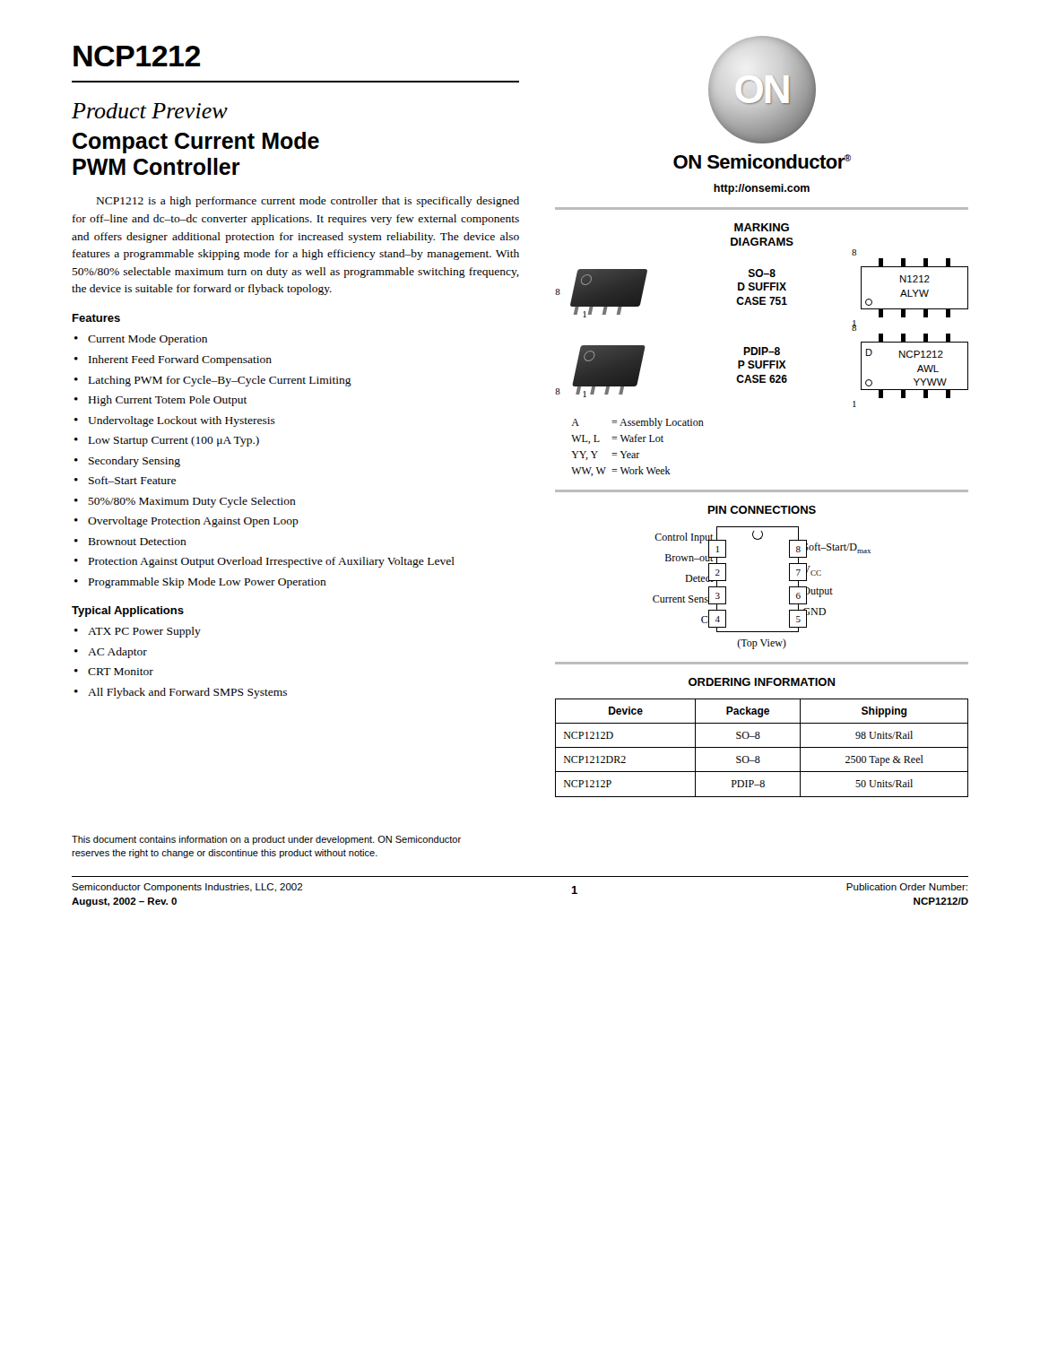NCP1212
Product Preview
Compact Current Mode
PWM Controller
NCP1212 is a high performance current mode controller that is specifically designed for off–line and dc–to–dc converter applications. It requires very few external components and offers designer additional protection for increased system reliability. The device also features a programmable skipping mode for a high efficiency stand–by management. With 50%/80% selectable maximum turn on duty as well as programmable switching frequency, the device is suitable for forward or flyback topology.
Features
Current Mode Operation
Inherent Feed Forward Compensation
Latching PWM for Cycle–By–Cycle Current Limiting
High Current Totem Pole Output
Undervoltage Lockout with Hysteresis
Low Startup Current (100 μA Typ.)
Secondary Sensing
Soft–Start Feature
50%/80% Maximum Duty Cycle Selection
Overvoltage Protection Against Open Loop
Brownout Detection
Protection Against Output Overload Irrespective of Auxiliary Voltage Level
Programmable Skip Mode Low Power Operation
Typical Applications
ATX PC Power Supply
AC Adaptor
CRT Monitor
All Flyback and Forward SMPS Systems
ON Semiconductor®
http://onsemi.com
MARKING
DIAGRAMS
8
1
SO–8
D SUFFIX
CASE 751
8
N1212 ALYW
1
8
1
PDIP–8
P SUFFIX
CASE 626
8
D NCP1212 AWL YYWW
1
| A | = Assembly Location |
| WL, L | = Wafer Lot |
| YY, Y | = Year |
| WW, W | = Work Week |
PIN CONNECTIONS
Control Input
Brown–out
Detect
Current Sense
CT
1
2
3
4
8
7
6
5
Soft–Start/Dmax
VCC
Output
GND
(Top View)
ORDERING INFORMATION
| Device | Package | Shipping |
| --- | --- | --- |
| NCP1212D | SO–8 | 98 Units/Rail |
| NCP1212DR2 | SO–8 | 2500 Tape & Reel |
| NCP1212P | PDIP–8 | 50 Units/Rail |
This document contains information on a product under development. ON Semiconductor
reserves the right to change or discontinue this product without notice.
Semiconductor Components Industries, LLC, 2002
August, 2002 – Rev. 0
1
Publication Order Number:
NCP1212/D